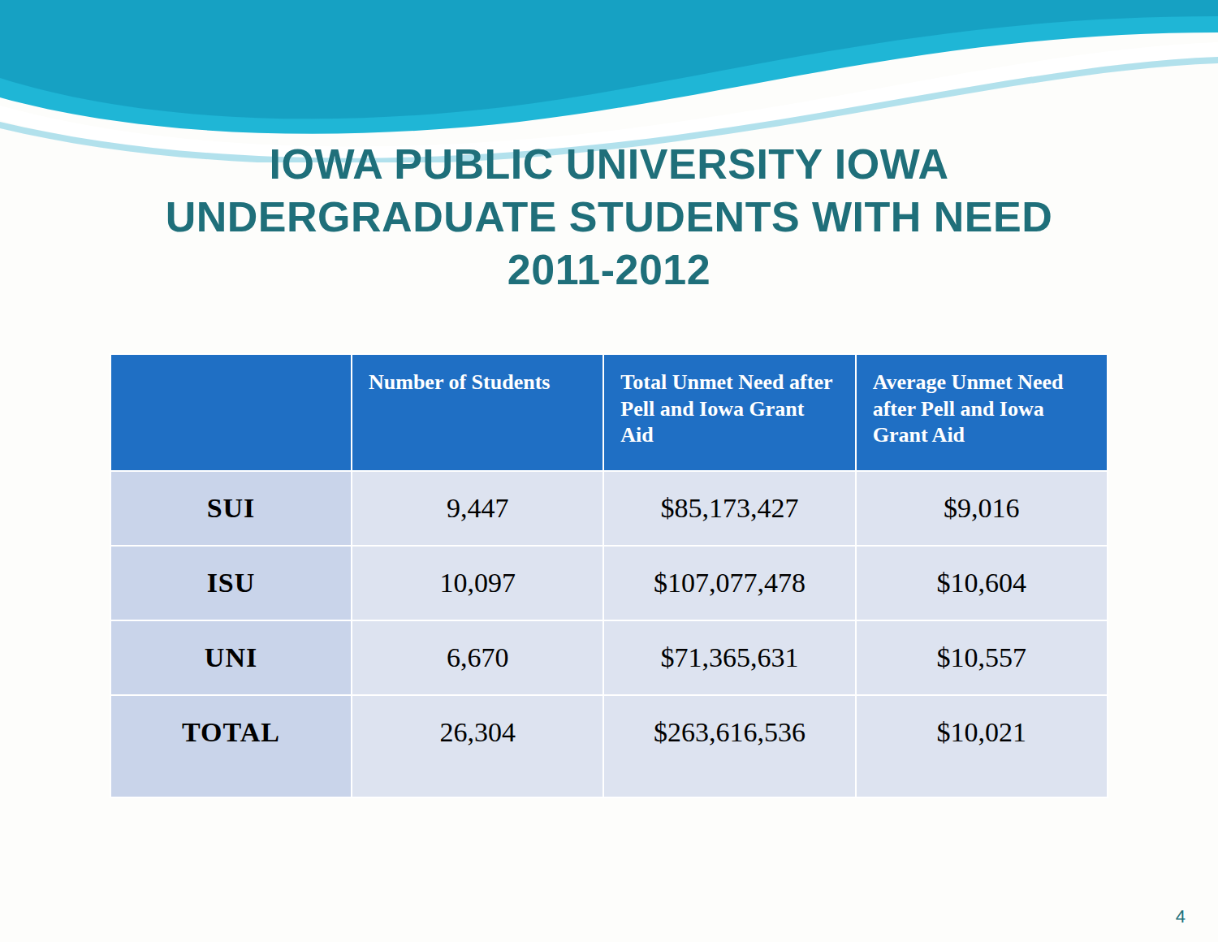IOWA PUBLIC UNIVERSITY IOWA UNDERGRADUATE STUDENTS WITH NEED 2011-2012
| | Number of Students | Total Unmet Need after Pell and Iowa Grant Aid | Average Unmet Need after Pell and Iowa Grant Aid |
| --- | --- | --- | --- |
| SUI | 9,447 | $85,173,427 | $9,016 |
| ISU | 10,097 | $107,077,478 | $10,604 |
| UNI | 6,670 | $71,365,631 | $10,557 |
| TOTAL | 26,304 | $263,616,536 | $10,021 |
4